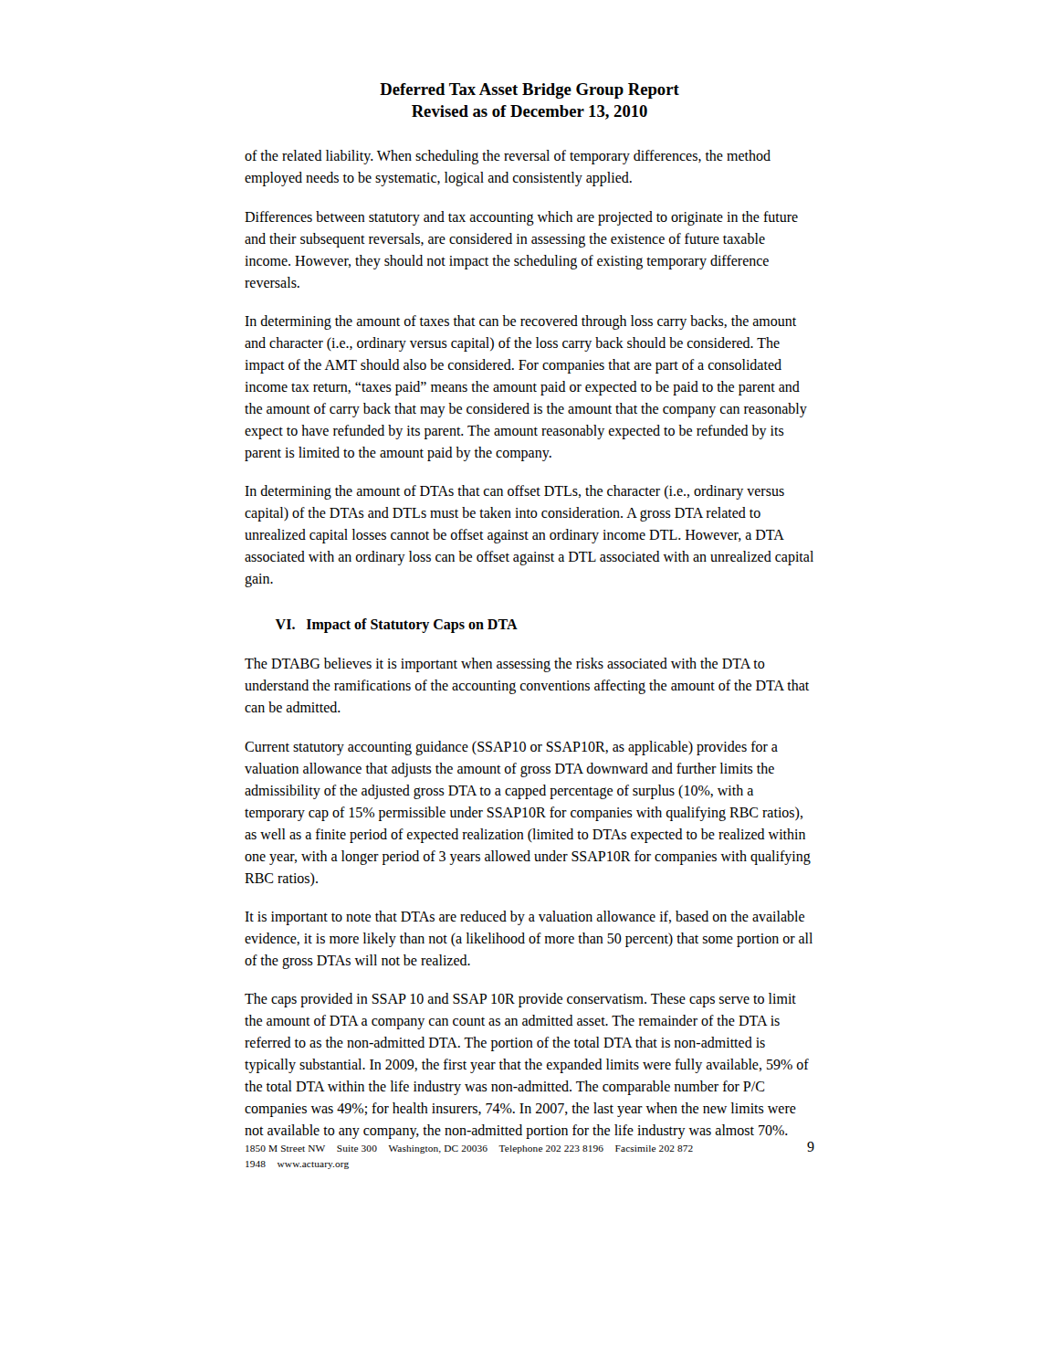Deferred Tax Asset Bridge Group Report Revised as of December 13, 2010
of the related liability. When scheduling the reversal of temporary differences, the method employed needs to be systematic, logical and consistently applied.
Differences between statutory and tax accounting which are projected to originate in the future and their subsequent reversals, are considered in assessing the existence of future taxable income. However, they should not impact the scheduling of existing temporary difference reversals.
In determining the amount of taxes that can be recovered through loss carry backs, the amount and character (i.e., ordinary versus capital) of the loss carry back should be considered. The impact of the AMT should also be considered. For companies that are part of a consolidated income tax return, “taxes paid” means the amount paid or expected to be paid to the parent and the amount of carry back that may be considered is the amount that the company can reasonably expect to have refunded by its parent. The amount reasonably expected to be refunded by its parent is limited to the amount paid by the company.
In determining the amount of DTAs that can offset DTLs, the character (i.e., ordinary versus capital) of the DTAs and DTLs must be taken into consideration. A gross DTA related to unrealized capital losses cannot be offset against an ordinary income DTL. However, a DTA associated with an ordinary loss can be offset against a DTL associated with an unrealized capital gain.
VI. Impact of Statutory Caps on DTA
The DTABG believes it is important when assessing the risks associated with the DTA to understand the ramifications of the accounting conventions affecting the amount of the DTA that can be admitted.
Current statutory accounting guidance (SSAP10 or SSAP10R, as applicable) provides for a valuation allowance that adjusts the amount of gross DTA downward and further limits the admissibility of the adjusted gross DTA to a capped percentage of surplus (10%, with a temporary cap of 15% permissible under SSAP10R for companies with qualifying RBC ratios), as well as a finite period of expected realization (limited to DTAs expected to be realized within one year, with a longer period of 3 years allowed under SSAP10R for companies with qualifying RBC ratios).
It is important to note that DTAs are reduced by a valuation allowance if, based on the available evidence, it is more likely than not (a likelihood of more than 50 percent) that some portion or all of the gross DTAs will not be realized.
The caps provided in SSAP 10 and SSAP 10R provide conservatism. These caps serve to limit the amount of DTA a company can count as an admitted asset. The remainder of the DTA is referred to as the non-admitted DTA. The portion of the total DTA that is non-admitted is typically substantial. In 2009, the first year that the expanded limits were fully available, 59% of the total DTA within the life industry was non-admitted. The comparable number for P/C companies was 49%; for health insurers, 74%. In 2007, the last year when the new limits were not available to any company, the non-admitted portion for the life industry was almost 70%.
1850 M Street NW Suite 300 Washington, DC 20036 Telephone 202 223 8196 Facsimile 202 872 1948 www.actuary.org
9